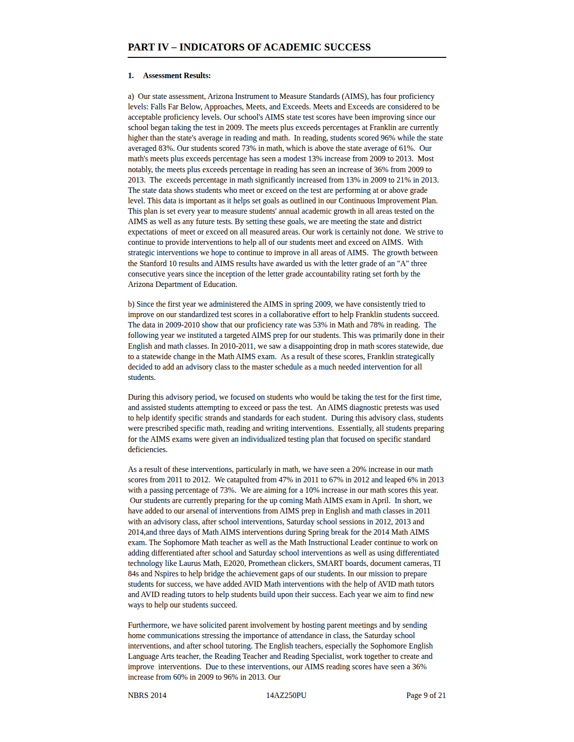PART IV – INDICATORS OF ACADEMIC SUCCESS
1. Assessment Results:
a) Our state assessment, Arizona Instrument to Measure Standards (AIMS), has four proficiency levels: Falls Far Below, Approaches, Meets, and Exceeds. Meets and Exceeds are considered to be acceptable proficiency levels. Our school's AIMS state test scores have been improving since our school began taking the test in 2009. The meets plus exceeds percentages at Franklin are currently higher than the state's average in reading and math. In reading, students scored 96% while the state averaged 83%. Our students scored 73% in math, which is above the state average of 61%. Our math's meets plus exceeds percentage has seen a modest 13% increase from 2009 to 2013. Most notably, the meets plus exceeds percentage in reading has seen an increase of 36% from 2009 to 2013. The exceeds percentage in math significantly increased from 13% in 2009 to 21% in 2013. The state data shows students who meet or exceed on the test are performing at or above grade level. This data is important as it helps set goals as outlined in our Continuous Improvement Plan. This plan is set every year to measure students' annual academic growth in all areas tested on the AIMS as well as any future tests. By setting these goals, we are meeting the state and district expectations of meet or exceed on all measured areas. Our work is certainly not done. We strive to continue to provide interventions to help all of our students meet and exceed on AIMS. With strategic interventions we hope to continue to improve in all areas of AIMS. The growth between the Stanford 10 results and AIMS results have awarded us with the letter grade of an "A" three consecutive years since the inception of the letter grade accountability rating set forth by the Arizona Department of Education.
b) Since the first year we administered the AIMS in spring 2009, we have consistently tried to improve on our standardized test scores in a collaborative effort to help Franklin students succeed. The data in 2009-2010 show that our proficiency rate was 53% in Math and 78% in reading. The following year we instituted a targeted AIMS prep for our students. This was primarily done in their English and math classes. In 2010-2011, we saw a disappointing drop in math scores statewide, due to a statewide change in the Math AIMS exam. As a result of these scores, Franklin strategically decided to add an advisory class to the master schedule as a much needed intervention for all students.
During this advisory period, we focused on students who would be taking the test for the first time, and assisted students attempting to exceed or pass the test. An AIMS diagnostic pretests was used to help identify specific strands and standards for each student. During this advisory class, students were prescribed specific math, reading and writing interventions. Essentially, all students preparing for the AIMS exams were given an individualized testing plan that focused on specific standard deficiencies.
As a result of these interventions, particularly in math, we have seen a 20% increase in our math scores from 2011 to 2012. We catapulted from 47% in 2011 to 67% in 2012 and leaped 6% in 2013 with a passing percentage of 73%. We are aiming for a 10% increase in our math scores this year. Our students are currently preparing for the up coming Math AIMS exam in April. In short, we have added to our arsenal of interventions from AIMS prep in English and math classes in 2011 with an advisory class, after school interventions, Saturday school sessions in 2012, 2013 and 2014,and three days of Math AIMS interventions during Spring break for the 2014 Math AIMS exam. The Sophomore Math teacher as well as the Math Instructional Leader continue to work on adding differentiated after school and Saturday school interventions as well as using differentiated technology like Laurus Math, E2020, Promethean clickers, SMART boards, document cameras, TI 84s and Nspires to help bridge the achievement gaps of our students. In our mission to prepare students for success, we have added AVID Math interventions with the help of AVID math tutors and AVID reading tutors to help students build upon their success. Each year we aim to find new ways to help our students succeed.
Furthermore, we have solicited parent involvement by hosting parent meetings and by sending home communications stressing the importance of attendance in class, the Saturday school interventions, and after school tutoring. The English teachers, especially the Sophomore English Language Arts teacher, the Reading Teacher and Reading Specialist, work together to create and improve interventions. Due to these interventions, our AIMS reading scores have seen a 36% increase from 60% in 2009 to 96% in 2013. Our
NBRS 2014
14AZ250PU
Page 9 of 21